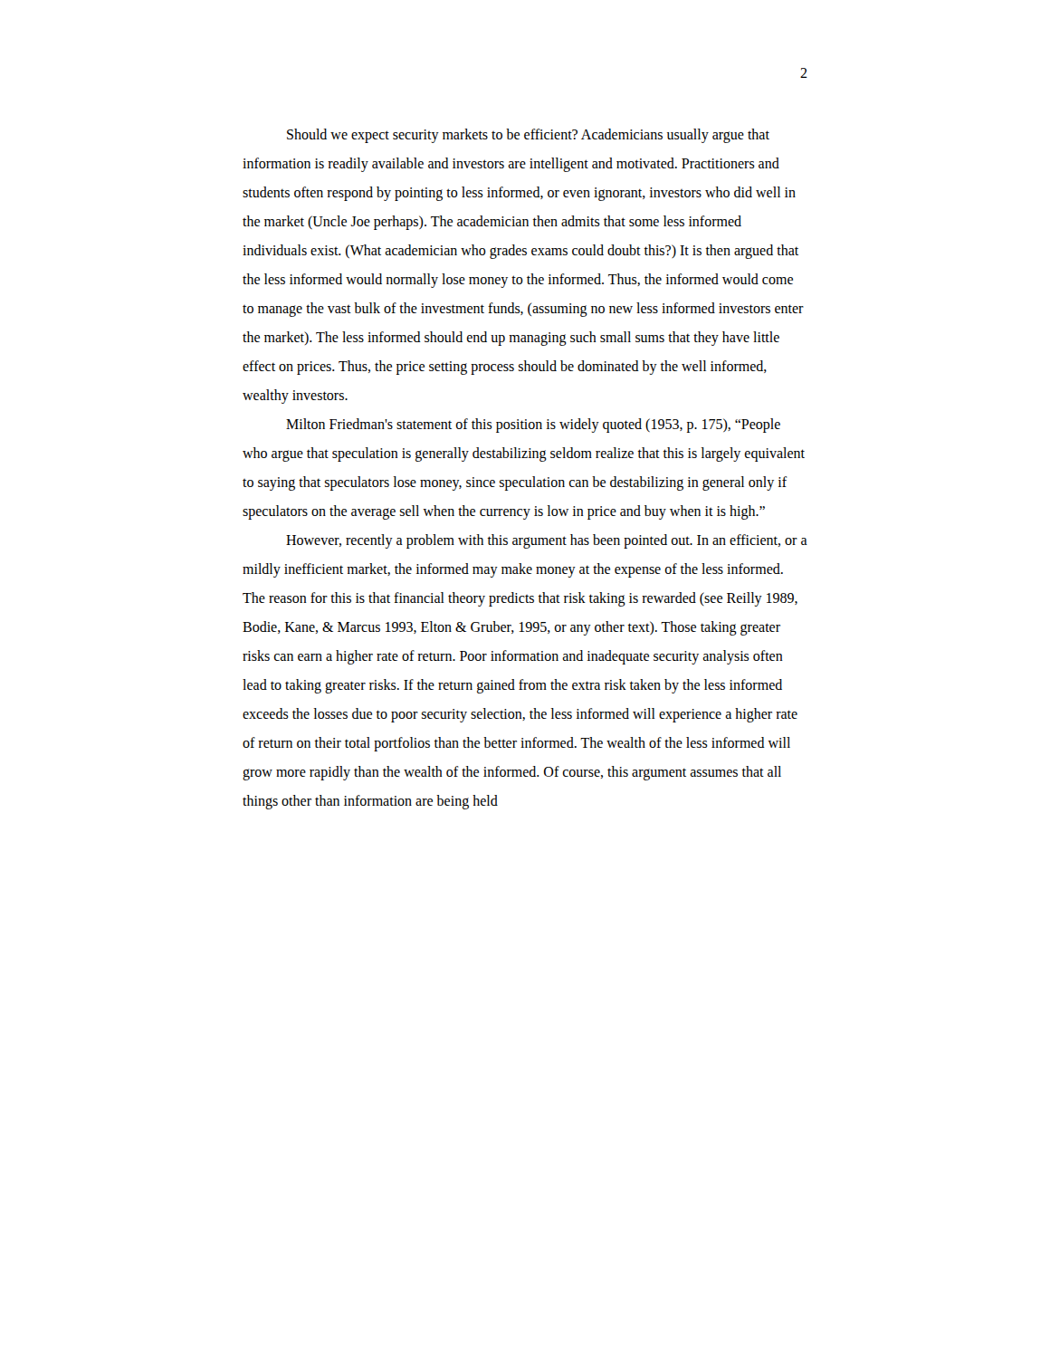2
Should we expect security markets to be efficient? Academicians usually argue that information is readily available and investors are intelligent and motivated. Practitioners and students often respond by pointing to less informed, or even ignorant, investors who did well in the market (Uncle Joe perhaps). The academician then admits that some less informed individuals exist. (What academician who grades exams could doubt this?) It is then argued that the less informed would normally lose money to the informed. Thus, the informed would come to manage the vast bulk of the investment funds, (assuming no new less informed investors enter the market). The less informed should end up managing such small sums that they have little effect on prices. Thus, the price setting process should be dominated by the well informed, wealthy investors.
Milton Friedman's statement of this position is widely quoted (1953, p. 175), “People who argue that speculation is generally destabilizing seldom realize that this is largely equivalent to saying that speculators lose money, since speculation can be destabilizing in general only if speculators on the average sell when the currency is low in price and buy when it is high.”
However, recently a problem with this argument has been pointed out. In an efficient, or a mildly inefficient market, the informed may make money at the expense of the less informed. The reason for this is that financial theory predicts that risk taking is rewarded (see Reilly 1989, Bodie, Kane, & Marcus 1993, Elton & Gruber, 1995, or any other text). Those taking greater risks can earn a higher rate of return. Poor information and inadequate security analysis often lead to taking greater risks. If the return gained from the extra risk taken by the less informed exceeds the losses due to poor security selection, the less informed will experience a higher rate of return on their total portfolios than the better informed. The wealth of the less informed will grow more rapidly than the wealth of the informed. Of course, this argument assumes that all things other than information are being held